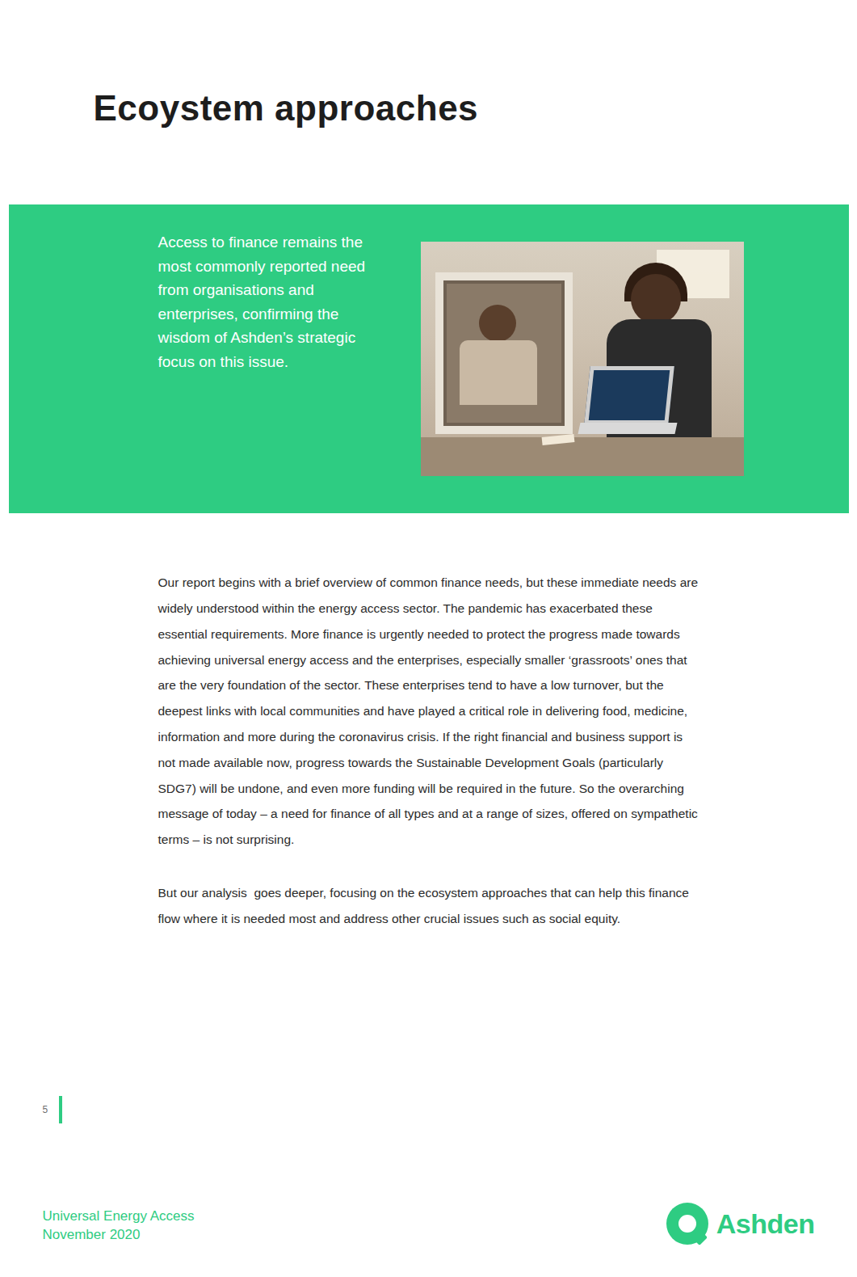Ecoystem approaches
Access to finance remains the most commonly reported need from organisations and enterprises, confirming the wisdom of Ashden’s strategic focus on this issue.
Our report begins with a brief overview of common finance needs, but these immediate needs are widely understood within the energy access sector. The pandemic has exacerbated these essential requirements. More finance is urgently needed to protect the progress made towards achieving universal energy access and the enterprises, especially smaller ‘grassroots’ ones that are the very foundation of the sector. These enterprises tend to have a low turnover, but the deepest links with local communities and have played a critical role in delivering food, medicine, information and more during the coronavirus crisis. If the right financial and business support is not made available now, progress towards the Sustainable Development Goals (particularly SDG7) will be undone, and even more funding will be required in the future. So the overarching message of today – a need for finance of all types and at a range of sizes, offered on sympathetic terms – is not surprising.
But our analysis goes deeper, focusing on the ecosystem approaches that can help this finance flow where it is needed most and address other crucial issues such as social equity.
5
Universal Energy Access
November 2020
Ashden